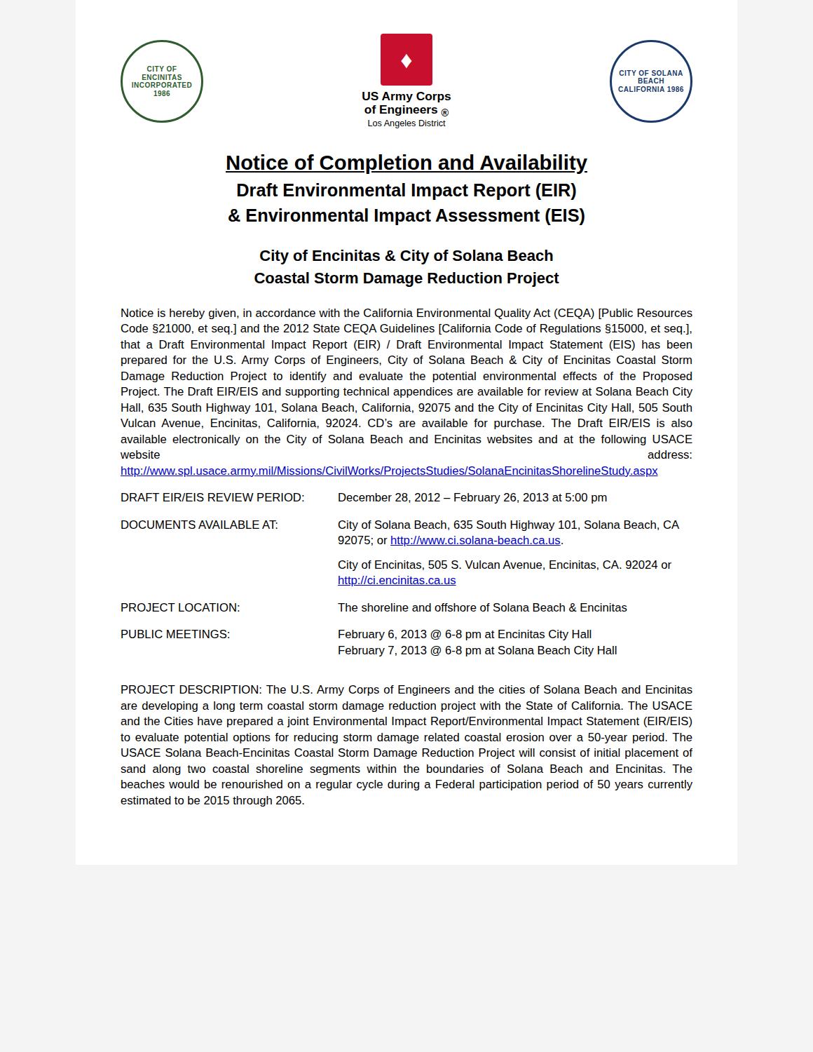City of Encinitas
Incorporated 1986
♦
US Army Corps
of Engineers ®
Los Angeles District
City of Solana Beach California 1986
Notice of Completion and Availability
Draft Environmental Impact Report (EIR)
& Environmental Impact Assessment (EIS)
City of Encinitas & City of Solana Beach
Coastal Storm Damage Reduction Project
Notice is hereby given, in accordance with the California Environmental Quality Act (CEQA) [Public Resources Code §21000, et seq.] and the 2012 State CEQA Guidelines [California Code of Regulations §15000, et seq.], that a Draft Environmental Impact Report (EIR) / Draft Environmental Impact Statement (EIS) has been prepared for the U.S. Army Corps of Engineers, City of Solana Beach & City of Encinitas Coastal Storm Damage Reduction Project to identify and evaluate the potential environmental effects of the Proposed Project. The Draft EIR/EIS and supporting technical appendices are available for review at Solana Beach City Hall, 635 South Highway 101, Solana Beach, California, 92075 and the City of Encinitas City Hall, 505 South Vulcan Avenue, Encinitas, California, 92024. CD’s are available for purchase. The Draft EIR/EIS is also available electronically on the City of Solana Beach and Encinitas websites and at the following USACE website address: http://www.spl.usace.army.mil/Missions/CivilWorks/ProjectsStudies/SolanaEncinitasShorelineStudy.aspx
| DRAFT EIR/EIS REVIEW PERIOD: | December 28, 2012 – February 26, 2013 at 5:00 pm |
| DOCUMENTS AVAILABLE AT: | City of Solana Beach, 635 South Highway 101, Solana Beach, CA 92075; or http://www.ci.solana-beach.ca.us . City of Encinitas, 505 S. Vulcan Avenue, Encinitas, CA. 92024 or http://ci.encinitas.ca.us |
| PROJECT LOCATION: | The shoreline and offshore of Solana Beach & Encinitas |
| PUBLIC MEETINGS: | February 6, 2013 @ 6-8 pm at Encinitas City Hall February 7, 2013 @ 6-8 pm at Solana Beach City Hall |
PROJECT DESCRIPTION: The U.S. Army Corps of Engineers and the cities of Solana Beach and Encinitas are developing a long term coastal storm damage reduction project with the State of California. The USACE and the Cities have prepared a joint Environmental Impact Report/Environmental Impact Statement (EIR/EIS) to evaluate potential options for reducing storm damage related coastal erosion over a 50-year period. The USACE Solana Beach-Encinitas Coastal Storm Damage Reduction Project will consist of initial placement of sand along two coastal shoreline segments within the boundaries of Solana Beach and Encinitas. The beaches would be renourished on a regular cycle during a Federal participation period of 50 years currently estimated to be 2015 through 2065.